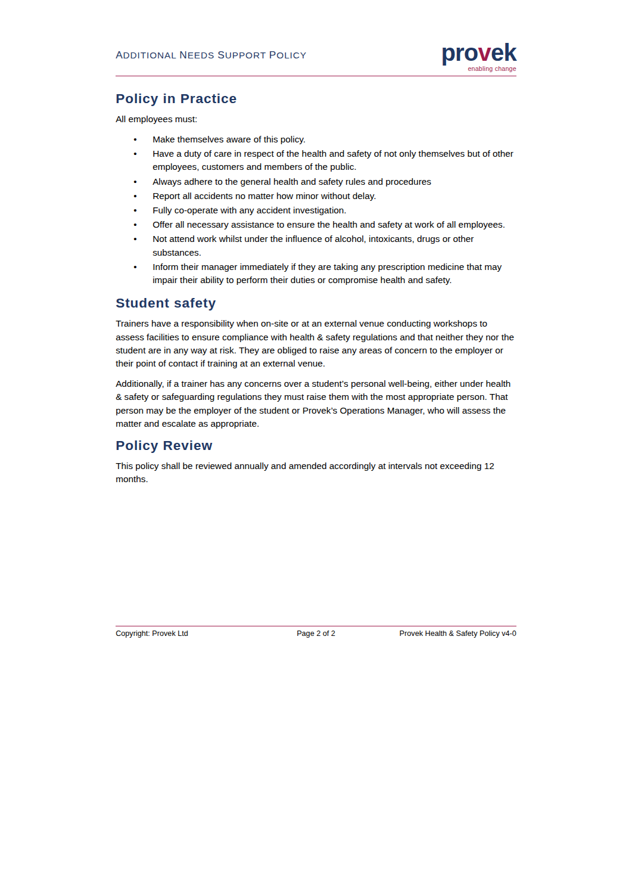ADDITIONAL NEEDS SUPPORT POLICY
provek
enabling change
Policy in Practice
All employees must:
Make themselves aware of this policy.
Have a duty of care in respect of the health and safety of not only themselves but of other employees, customers and members of the public.
Always adhere to the general health and safety rules and procedures
Report all accidents no matter how minor without delay.
Fully co-operate with any accident investigation.
Offer all necessary assistance to ensure the health and safety at work of all employees.
Not attend work whilst under the influence of alcohol, intoxicants, drugs or other substances.
Inform their manager immediately if they are taking any prescription medicine that may impair their ability to perform their duties or compromise health and safety.
Student safety
Trainers have a responsibility when on-site or at an external venue conducting workshops to assess facilities to ensure compliance with health & safety regulations and that neither they nor the student are in any way at risk. They are obliged to raise any areas of concern to the employer or their point of contact if training at an external venue.
Additionally, if a trainer has any concerns over a student’s personal well-being, either under health & safety or safeguarding regulations they must raise them with the most appropriate person. That person may be the employer of the student or Provek’s Operations Manager, who will assess the matter and escalate as appropriate.
Policy Review
This policy shall be reviewed annually and amended accordingly at intervals not exceeding 12 months.
Copyright: Provek Ltd
Page 2 of 2
Provek Health & Safety Policy v4-0